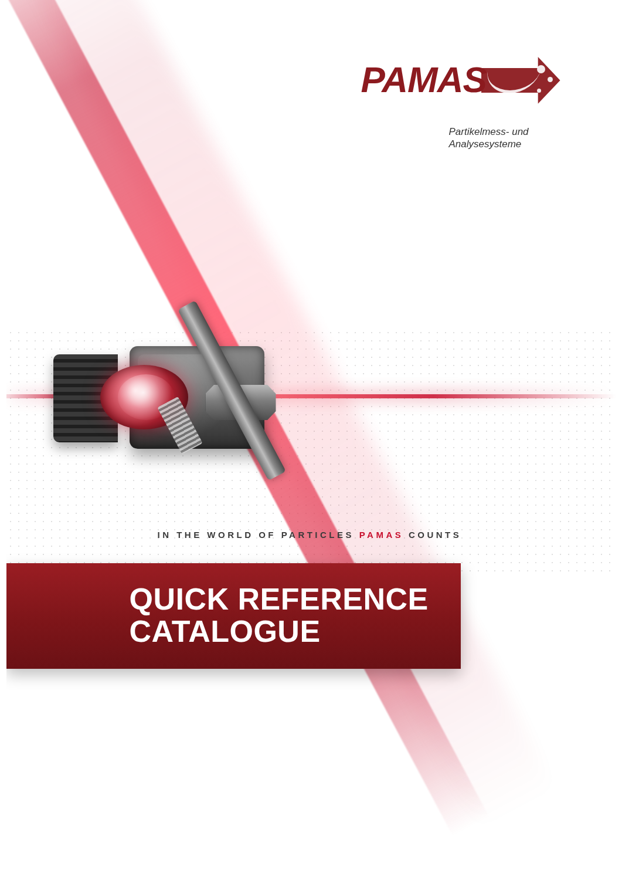PAMAS
Partikelmess- und
Analysesysteme
IN THE WORLD OF PARTICLES PAMAS COUNTS
Quick Reference
Catalogue